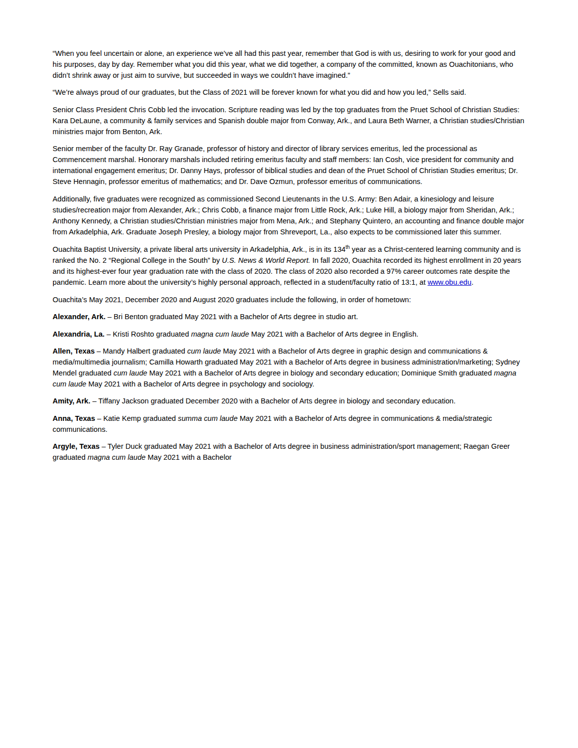“When you feel uncertain or alone, an experience we’ve all had this past year, remember that God is with us, desiring to work for your good and his purposes, day by day. Remember what you did this year, what we did together, a company of the committed, known as Ouachitonians, who didn’t shrink away or just aim to survive, but succeeded in ways we couldn’t have imagined.”
“We’re always proud of our graduates, but the Class of 2021 will be forever known for what you did and how you led,” Sells said.
Senior Class President Chris Cobb led the invocation. Scripture reading was led by the top graduates from the Pruet School of Christian Studies: Kara DeLaune, a community & family services and Spanish double major from Conway, Ark., and Laura Beth Warner, a Christian studies/Christian ministries major from Benton, Ark.
Senior member of the faculty Dr. Ray Granade, professor of history and director of library services emeritus, led the processional as Commencement marshal. Honorary marshals included retiring emeritus faculty and staff members: Ian Cosh, vice president for community and international engagement emeritus; Dr. Danny Hays, professor of biblical studies and dean of the Pruet School of Christian Studies emeritus; Dr. Steve Hennagin, professor emeritus of mathematics; and Dr. Dave Ozmun, professor emeritus of communications.
Additionally, five graduates were recognized as commissioned Second Lieutenants in the U.S. Army: Ben Adair, a kinesiology and leisure studies/recreation major from Alexander, Ark.; Chris Cobb, a finance major from Little Rock, Ark.; Luke Hill, a biology major from Sheridan, Ark.; Anthony Kennedy, a Christian studies/Christian ministries major from Mena, Ark.; and Stephany Quintero, an accounting and finance double major from Arkadelphia, Ark. Graduate Joseph Presley, a biology major from Shreveport, La., also expects to be commissioned later this summer.
Ouachita Baptist University, a private liberal arts university in Arkadelphia, Ark., is in its 134th year as a Christ-centered learning community and is ranked the No. 2 “Regional College in the South” by U.S. News & World Report. In fall 2020, Ouachita recorded its highest enrollment in 20 years and its highest-ever four year graduation rate with the class of 2020. The class of 2020 also recorded a 97% career outcomes rate despite the pandemic. Learn more about the university’s highly personal approach, reflected in a student/faculty ratio of 13:1, at www.obu.edu.
Ouachita’s May 2021, December 2020 and August 2020 graduates include the following, in order of hometown:
Alexander, Ark. – Bri Benton graduated May 2021 with a Bachelor of Arts degree in studio art.
Alexandria, La. – Kristi Roshto graduated magna cum laude May 2021 with a Bachelor of Arts degree in English.
Allen, Texas – Mandy Halbert graduated cum laude May 2021 with a Bachelor of Arts degree in graphic design and communications & media/multimedia journalism; Camilla Howarth graduated May 2021 with a Bachelor of Arts degree in business administration/marketing; Sydney Mendel graduated cum laude May 2021 with a Bachelor of Arts degree in biology and secondary education; Dominique Smith graduated magna cum laude May 2021 with a Bachelor of Arts degree in psychology and sociology.
Amity, Ark. – Tiffany Jackson graduated December 2020 with a Bachelor of Arts degree in biology and secondary education.
Anna, Texas – Katie Kemp graduated summa cum laude May 2021 with a Bachelor of Arts degree in communications & media/strategic communications.
Argyle, Texas – Tyler Duck graduated May 2021 with a Bachelor of Arts degree in business administration/sport management; Raegan Greer graduated magna cum laude May 2021 with a Bachelor